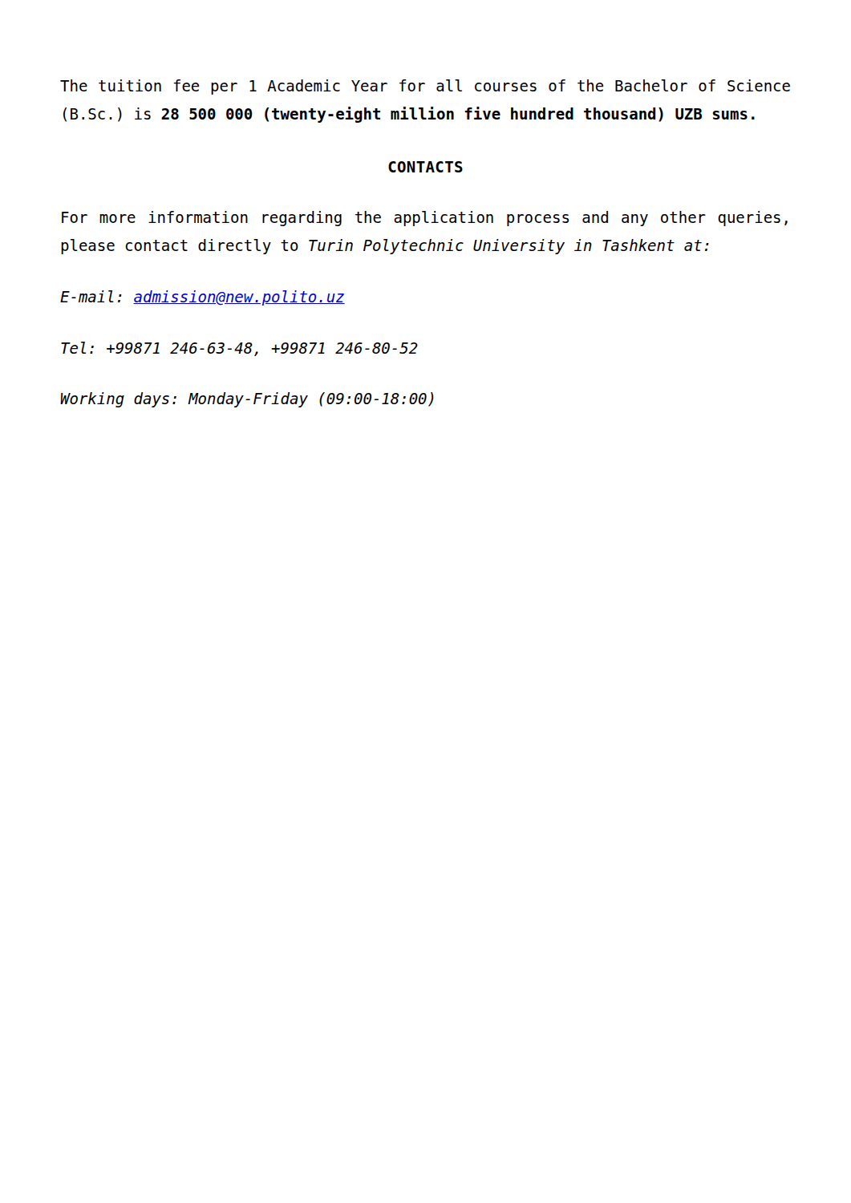The tuition fee per 1 Academic Year for all courses of the Bachelor of Science (B.Sc.) is 28 500 000 (twenty-eight million five hundred thousand) UZB sums.
CONTACTS
For more information regarding the application process and any other queries, please contact directly to Turin Polytechnic University in Tashkent at:
E-mail: admission@new.polito.uz
Tel: +99871 246-63-48, +99871 246-80-52
Working days: Monday-Friday (09:00-18:00)